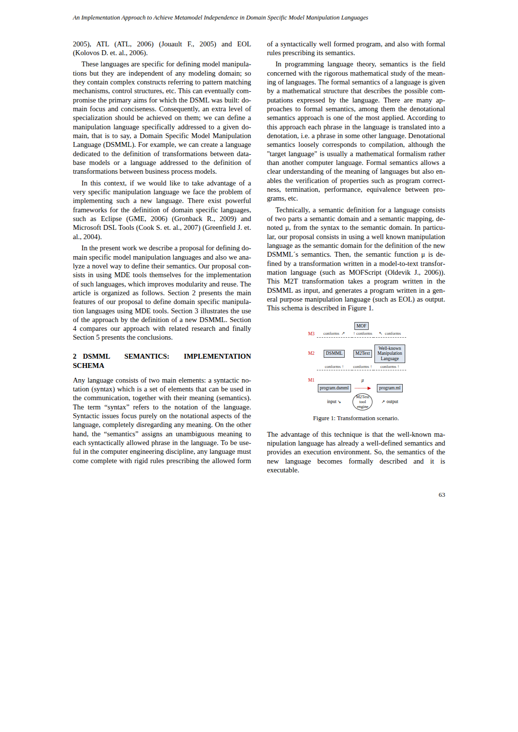An Implementation Approach to Achieve Metamodel Independence in Domain Specific Model Manipulation Languages
2005), ATL (ATL, 2006) (Jouault F., 2005) and EOL (Kolovos D. et. al., 2006).
These languages are specific for defining model manipulations but they are independent of any modeling domain; so they contain complex constructs referring to pattern matching mechanisms, control structures, etc. This can eventually compromise the primary aims for which the DSML was built: domain focus and conciseness. Consequently, an extra level of specialization should be achieved on them; we can define a manipulation language specifically addressed to a given domain, that is to say, a Domain Specific Model Manipulation Language (DSMML). For example, we can create a language dedicated to the definition of transformations between data-base models or a language addressed to the definition of transformations between business process models.
In this context, if we would like to take advantage of a very specific manipulation language we face the problem of implementing such a new language. There exist powerful frameworks for the definition of domain specific languages, such as Eclipse (GME, 2006) (Gronback R., 2009) and Microsoft DSL Tools (Cook S. et. al., 2007) (Greenfield J. et. al., 2004).
In the present work we describe a proposal for defining domain specific model manipulation languages and also we analyze a novel way to define their semantics. Our proposal consists in using MDE tools themselves for the implementation of such languages, which improves modularity and reuse. The article is organized as follows. Section 2 presents the main features of our proposal to define domain specific manipulation languages using MDE tools. Section 3 illustrates the use of the approach by the definition of a new DSMML. Section 4 compares our approach with related research and finally Section 5 presents the conclusions.
2 DSMML SEMANTICS: IMPLEMENTATION SCHEMA
Any language consists of two main elements: a syntactic notation (syntax) which is a set of elements that can be used in the communication, together with their meaning (semantics). The term “syntax” refers to the notation of the language. Syntactic issues focus purely on the notational aspects of the language, completely disregarding any meaning. On the other hand, the “semantics” assigns an unambiguous meaning to each syntactically allowed phrase in the language. To be useful in the computer engineering discipline, any language must come complete with rigid rules prescribing the allowed form of a syntactically well formed program, and also with formal rules prescribing its semantics.
In programming language theory, semantics is the field concerned with the rigorous mathematical study of the meaning of languages. The formal semantics of a language is given by a mathematical structure that describes the possible computations expressed by the language. There are many approaches to formal semantics, among them the denotational semantics approach is one of the most applied. According to this approach each phrase in the language is translated into a denotation, i.e. a phrase in some other language. Denotational semantics loosely corresponds to compilation, although the "target language" is usually a mathematical formalism rather than another computer language. Formal semantics allows a clear understanding of the meaning of languages but also enables the verification of properties such as program correctness, termination, performance, equivalence between programs, etc.
Technically, a semantic definition for a language consists of two parts a semantic domain and a semantic mapping, denoted μ, from the syntax to the semantic domain. In particular, our proposal consists in using a well known manipulation language as the semantic domain for the definition of the new DSMML´s semantics. Then, the semantic function μ is defined by a transformation written in a model-to-text transformation language (such as MOFScript (Oldevik J., 2006)). This M2T transformation takes a program written in the DSMML as input, and generates a program written in a general purpose manipulation language (such as EOL) as output. This schema is described in Figure 1.
| | MOF |
| M3 | conforms ↗ | ↑ conforms | ↖ conforms |
| M2 | DSMML | M2Text | Well-known Manipulation Language |
| | conforms ↑ | conforms ↑ | conforms ↑ |
| M1 | | μ | |
| | program.dsmml | ———▶ | program.ml |
| | input ↘ | M2Text tool engine | ↗ output |
Figure 1: Transformation scenario.
The advantage of this technique is that the well-known manipulation language has already a well-defined semantics and provides an execution environment. So, the semantics of the new language becomes formally described and it is executable.
63